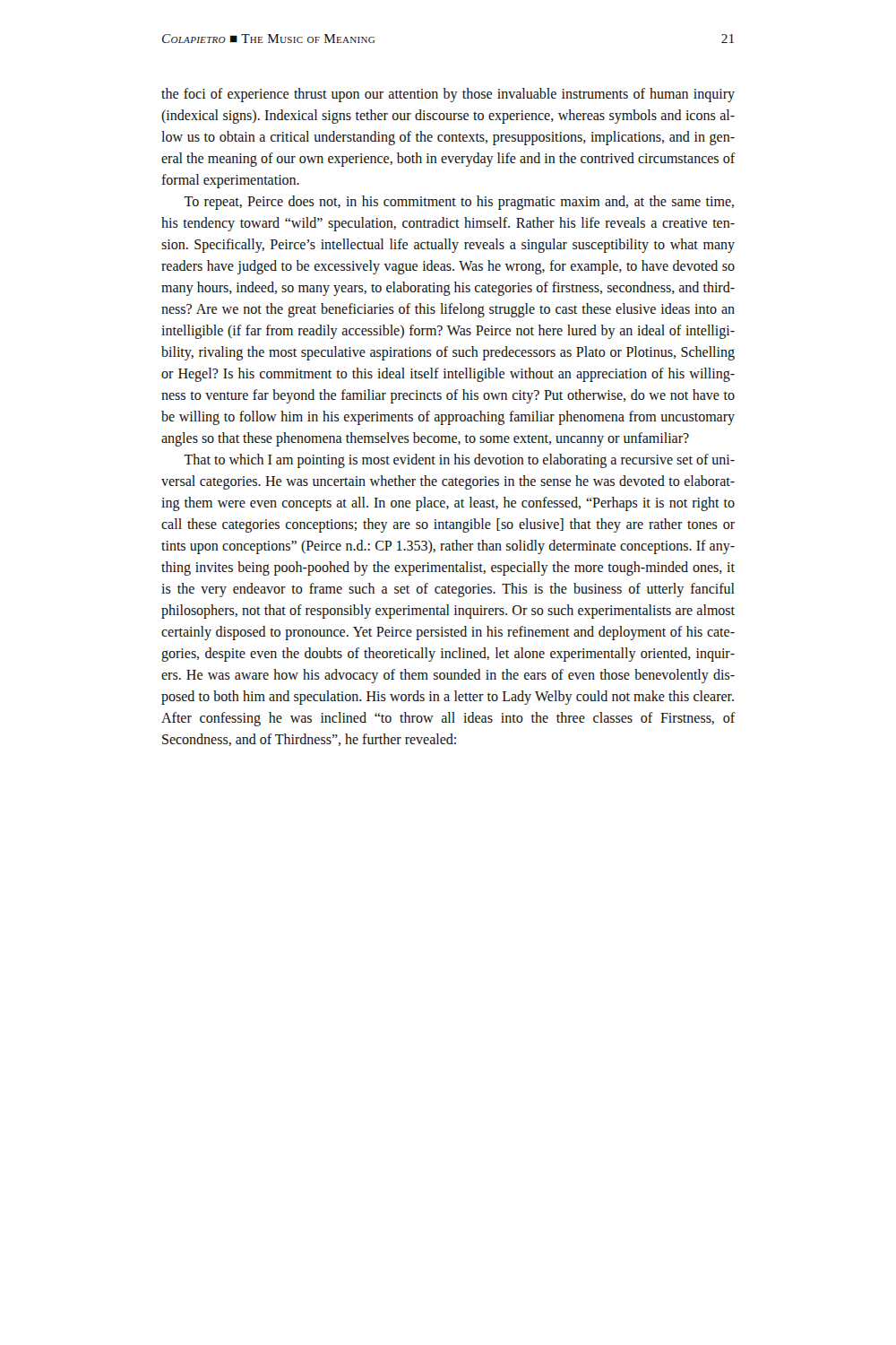Colapietro ■ The Music of Meaning 21
the foci of experience thrust upon our attention by those invaluable instruments of human inquiry (indexical signs). Indexical signs tether our discourse to experience, whereas symbols and icons allow us to obtain a critical understanding of the contexts, presuppositions, implications, and in general the meaning of our own experience, both in everyday life and in the contrived circumstances of formal experimentation.
To repeat, Peirce does not, in his commitment to his pragmatic maxim and, at the same time, his tendency toward “wild” speculation, contradict himself. Rather his life reveals a creative tension. Specifically, Peirce’s intellectual life actually reveals a singular susceptibility to what many readers have judged to be excessively vague ideas. Was he wrong, for example, to have devoted so many hours, indeed, so many years, to elaborating his categories of firstness, secondness, and thirdness? Are we not the great beneficiaries of this lifelong struggle to cast these elusive ideas into an intelligible (if far from readily accessible) form? Was Peirce not here lured by an ideal of intelligibility, rivaling the most speculative aspirations of such predecessors as Plato or Plotinus, Schelling or Hegel? Is his commitment to this ideal itself intelligible without an appreciation of his willingness to venture far beyond the familiar precincts of his own city? Put otherwise, do we not have to be willing to follow him in his experiments of approaching familiar phenomena from uncustomary angles so that these phenomena themselves become, to some extent, uncanny or unfamiliar?
That to which I am pointing is most evident in his devotion to elaborating a recursive set of universal categories. He was uncertain whether the categories in the sense he was devoted to elaborating them were even concepts at all. In one place, at least, he confessed, “Perhaps it is not right to call these categories conceptions; they are so intangible [so elusive] that they are rather tones or tints upon conceptions” (Peirce n.d.: CP 1.353), rather than solidly determinate conceptions. If anything invites being pooh-poohed by the experimentalist, especially the more tough-minded ones, it is the very endeavor to frame such a set of categories. This is the business of utterly fanciful philosophers, not that of responsibly experimental inquirers. Or so such experimentalists are almost certainly disposed to pronounce. Yet Peirce persisted in his refinement and deployment of his categories, despite even the doubts of theoretically inclined, let alone experimentally oriented, inquirers. He was aware how his advocacy of them sounded in the ears of even those benevolently disposed to both him and speculation. His words in a letter to Lady Welby could not make this clearer. After confessing he was inclined “to throw all ideas into the three classes of Firstness, of Secondness, and of Thirdness”, he further revealed: